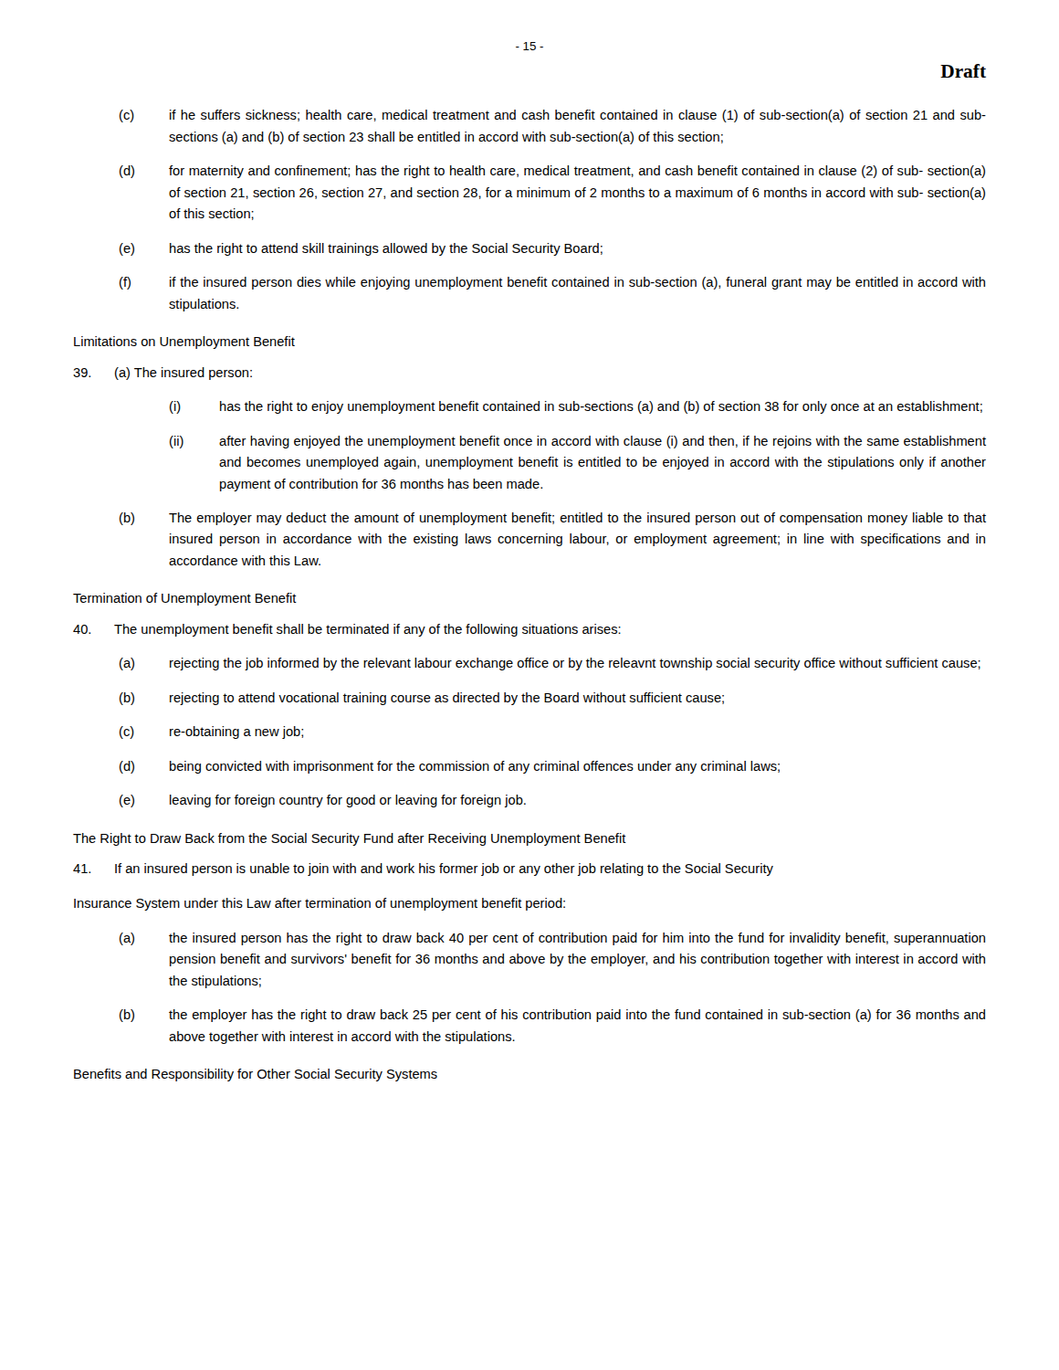- 15 -
Draft
(c)
if he suffers sickness; health care, medical treatment and cash benefit contained in clause (1) of sub-section(a) of section 21 and sub- sections (a) and (b) of section 23 shall be entitled in accord with sub-section(a) of this section;
(d)
for maternity and confinement; has the right to health care, medical treatment, and cash benefit contained in clause (2) of sub- section(a) of section 21, section 26, section 27, and section 28, for a minimum of 2 months to a maximum of 6 months in accord with sub- section(a) of this section;
(e)
has the right to attend skill trainings allowed by the Social Security Board;
(f)
if the insured person dies while enjoying unemployment benefit contained in sub-section (a), funeral grant may be entitled in accord with stipulations.
Limitations on Unemployment Benefit
39.
(a) The insured person:
(i)
has the right to enjoy unemployment benefit contained in sub-sections (a) and (b) of section 38 for only once at an establishment;
(ii)
after having enjoyed the unemployment benefit once in accord with clause (i) and then, if he rejoins with the same establishment and becomes unemployed again, unemployment benefit is entitled to be enjoyed in accord with the stipulations only if another payment of contribution for 36 months has been made.
(b)
The employer may deduct the amount of unemployment benefit; entitled to the insured person out of compensation money liable to that insured person in accordance with the existing laws concerning labour, or employment agreement; in line with specifications and in accordance with this Law.
Termination of Unemployment Benefit
40.
The unemployment benefit shall be terminated if any of the following situations arises:
(a)
rejecting the job informed by the relevant labour exchange office or by the releavnt township social security office without sufficient cause;
(b)
rejecting to attend vocational training course as directed by the Board without sufficient cause;
(c)
re-obtaining a new job;
(d)
being convicted with imprisonment for the commission of any criminal offences under any criminal laws;
(e)
leaving for foreign country for good or leaving for foreign job.
The Right to Draw Back from the Social Security Fund after Receiving Unemployment Benefit
41.
If an insured person is unable to join with and work his former job or any other job relating to the Social Security
Insurance System under this Law after termination of unemployment benefit period:
(a)
the insured person has the right to draw back 40 per cent of contribution paid for him into the fund for invalidity benefit, superannuation pension benefit and survivors' benefit for 36 months and above by the employer, and his contribution together with interest in accord with the stipulations;
(b)
the employer has the right to draw back 25 per cent of his contribution paid into the fund contained in sub-section (a) for 36 months and above together with interest in accord with the stipulations.
Benefits and Responsibility for Other Social Security Systems